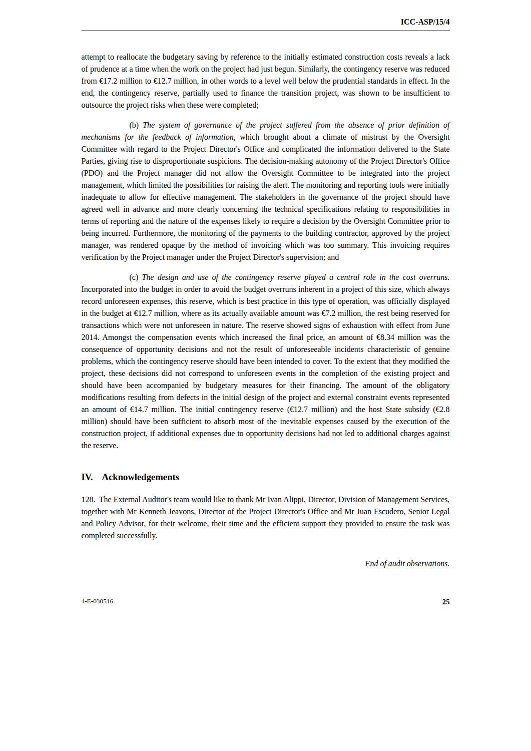ICC-ASP/15/4
attempt to reallocate the budgetary saving by reference to the initially estimated construction costs reveals a lack of prudence at a time when the work on the project had just begun. Similarly, the contingency reserve was reduced from €17.2 million to €12.7 million, in other words to a level well below the prudential standards in effect. In the end, the contingency reserve, partially used to finance the transition project, was shown to be insufficient to outsource the project risks when these were completed;
(b) The system of governance of the project suffered from the absence of prior definition of mechanisms for the feedback of information, which brought about a climate of mistrust by the Oversight Committee with regard to the Project Director's Office and complicated the information delivered to the State Parties, giving rise to disproportionate suspicions. The decision-making autonomy of the Project Director's Office (PDO) and the Project manager did not allow the Oversight Committee to be integrated into the project management, which limited the possibilities for raising the alert. The monitoring and reporting tools were initially inadequate to allow for effective management. The stakeholders in the governance of the project should have agreed well in advance and more clearly concerning the technical specifications relating to responsibilities in terms of reporting and the nature of the expenses likely to require a decision by the Oversight Committee prior to being incurred. Furthermore, the monitoring of the payments to the building contractor, approved by the project manager, was rendered opaque by the method of invoicing which was too summary. This invoicing requires verification by the Project manager under the Project Director's supervision; and
(c) The design and use of the contingency reserve played a central role in the cost overruns. Incorporated into the budget in order to avoid the budget overruns inherent in a project of this size, which always record unforeseen expenses, this reserve, which is best practice in this type of operation, was officially displayed in the budget at €12.7 million, where as its actually available amount was €7.2 million, the rest being reserved for transactions which were not unforeseen in nature. The reserve showed signs of exhaustion with effect from June 2014. Amongst the compensation events which increased the final price, an amount of €8.34 million was the consequence of opportunity decisions and not the result of unforeseeable incidents characteristic of genuine problems, which the contingency reserve should have been intended to cover. To the extent that they modified the project, these decisions did not correspond to unforeseen events in the completion of the existing project and should have been accompanied by budgetary measures for their financing. The amount of the obligatory modifications resulting from defects in the initial design of the project and external constraint events represented an amount of €14.7 million. The initial contingency reserve (€12.7 million) and the host State subsidy (€2.8 million) should have been sufficient to absorb most of the inevitable expenses caused by the execution of the construction project, if additional expenses due to opportunity decisions had not led to additional charges against the reserve.
IV. Acknowledgements
128. The External Auditor's team would like to thank Mr Ivan Alippi, Director, Division of Management Services, together with Mr Kenneth Jeavons, Director of the Project Director's Office and Mr Juan Escudero, Senior Legal and Policy Advisor, for their welcome, their time and the efficient support they provided to ensure the task was completed successfully.
End of audit observations.
4-E-030516 25